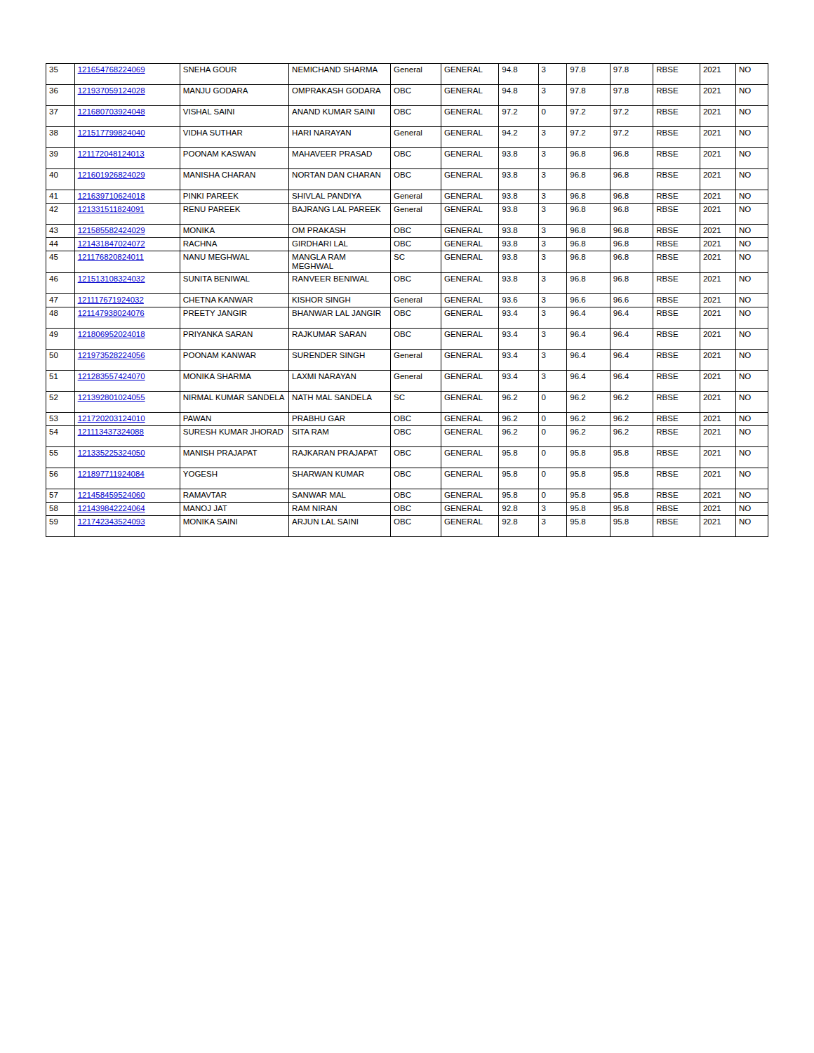| 35 | 121654768224069 | SNEHA GOUR | NEMICHAND SHARMA | General | GENERAL | 94.8 | 3 | 97.8 | 97.8 | RBSE | 2021 | NO |
| 36 | 121937059124028 | MANJU GODARA | OMPRAKASH GODARA | OBC | GENERAL | 94.8 | 3 | 97.8 | 97.8 | RBSE | 2021 | NO |
| 37 | 121680703924048 | VISHAL SAINI | ANAND KUMAR SAINI | OBC | GENERAL | 97.2 | 0 | 97.2 | 97.2 | RBSE | 2021 | NO |
| 38 | 121517799824040 | VIDHA SUTHAR | HARI NARAYAN | General | GENERAL | 94.2 | 3 | 97.2 | 97.2 | RBSE | 2021 | NO |
| 39 | 121172048124013 | POONAM KASWAN | MAHAVEER PRASAD | OBC | GENERAL | 93.8 | 3 | 96.8 | 96.8 | RBSE | 2021 | NO |
| 40 | 121601926824029 | MANISHA CHARAN | NORTAN DAN CHARAN | OBC | GENERAL | 93.8 | 3 | 96.8 | 96.8 | RBSE | 2021 | NO |
| 41 | 121639710624018 | PINKI PAREEK | SHIVLAL PANDIYA | General | GENERAL | 93.8 | 3 | 96.8 | 96.8 | RBSE | 2021 | NO |
| 42 | 121331511824091 | RENU PAREEK | BAJRANG LAL PAREEK | General | GENERAL | 93.8 | 3 | 96.8 | 96.8 | RBSE | 2021 | NO |
| 43 | 121585582424029 | MONIKA | OM PRAKASH | OBC | GENERAL | 93.8 | 3 | 96.8 | 96.8 | RBSE | 2021 | NO |
| 44 | 121431847024072 | RACHNA | GIRDHARI LAL | OBC | GENERAL | 93.8 | 3 | 96.8 | 96.8 | RBSE | 2021 | NO |
| 45 | 121176820824011 | NANU MEGHWAL | MANGLA RAM MEGHWAL | SC | GENERAL | 93.8 | 3 | 96.8 | 96.8 | RBSE | 2021 | NO |
| 46 | 121513108324032 | SUNITA BENIWAL | RANVEER BENIWAL | OBC | GENERAL | 93.8 | 3 | 96.8 | 96.8 | RBSE | 2021 | NO |
| 47 | 121117671924032 | CHETNA KANWAR | KISHOR SINGH | General | GENERAL | 93.6 | 3 | 96.6 | 96.6 | RBSE | 2021 | NO |
| 48 | 121147938024076 | PREETY JANGIR | BHANWAR LAL JANGIR | OBC | GENERAL | 93.4 | 3 | 96.4 | 96.4 | RBSE | 2021 | NO |
| 49 | 121806952024018 | PRIYANKA SARAN | RAJKUMAR SARAN | OBC | GENERAL | 93.4 | 3 | 96.4 | 96.4 | RBSE | 2021 | NO |
| 50 | 121973528224056 | POONAM KANWAR | SURENDER SINGH | General | GENERAL | 93.4 | 3 | 96.4 | 96.4 | RBSE | 2021 | NO |
| 51 | 121283557424070 | MONIKA SHARMA | LAXMI NARAYAN | General | GENERAL | 93.4 | 3 | 96.4 | 96.4 | RBSE | 2021 | NO |
| 52 | 121392801024055 | NIRMAL KUMAR SANDELA | NATH MAL SANDELA | SC | GENERAL | 96.2 | 0 | 96.2 | 96.2 | RBSE | 2021 | NO |
| 53 | 121720203124010 | PAWAN | PRABHU GAR | OBC | GENERAL | 96.2 | 0 | 96.2 | 96.2 | RBSE | 2021 | NO |
| 54 | 121113437324088 | SURESH KUMAR JHORAD | SITA RAM | OBC | GENERAL | 96.2 | 0 | 96.2 | 96.2 | RBSE | 2021 | NO |
| 55 | 121335225324050 | MANISH PRAJAPAT | RAJKARAN PRAJAPAT | OBC | GENERAL | 95.8 | 0 | 95.8 | 95.8 | RBSE | 2021 | NO |
| 56 | 121897711924084 | YOGESH | SHARWAN KUMAR | OBC | GENERAL | 95.8 | 0 | 95.8 | 95.8 | RBSE | 2021 | NO |
| 57 | 121458459524060 | RAMAVTAR | SANWAR MAL | OBC | GENERAL | 95.8 | 0 | 95.8 | 95.8 | RBSE | 2021 | NO |
| 58 | 121439842224064 | MANOJ JAT | RAM NIRAN | OBC | GENERAL | 92.8 | 3 | 95.8 | 95.8 | RBSE | 2021 | NO |
| 59 | 121742343524093 | MONIKA SAINI | ARJUN LAL SAINI | OBC | GENERAL | 92.8 | 3 | 95.8 | 95.8 | RBSE | 2021 | NO |